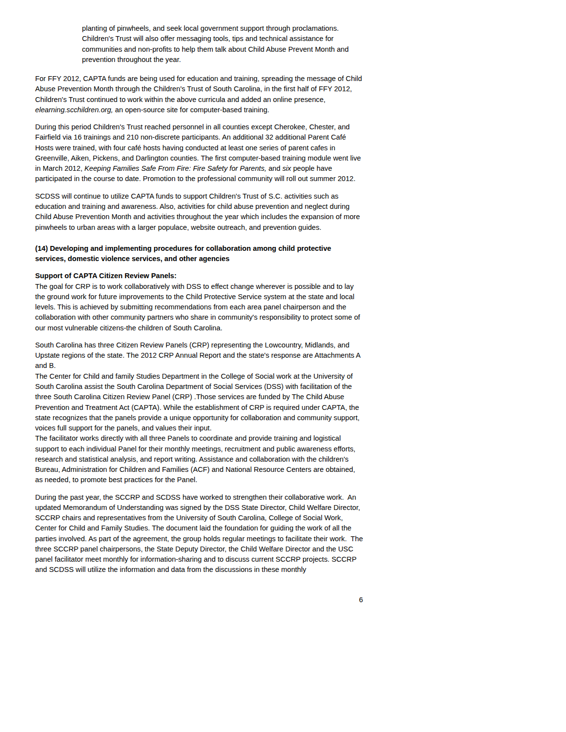planting of pinwheels, and seek local government support through proclamations. Children's Trust will also offer messaging tools, tips and technical assistance for communities and non-profits to help them talk about Child Abuse Prevent Month and prevention throughout the year.
For FFY 2012, CAPTA funds are being used for education and training, spreading the message of Child Abuse Prevention Month through the Children's Trust of South Carolina, in the first half of FFY 2012, Children's Trust continued to work within the above curricula and added an online presence, elearning.scchildren.org, an open-source site for computer-based training.
During this period Children's Trust reached personnel in all counties except Cherokee, Chester, and Fairfield via 16 trainings and 210 non-discrete participants. An additional 32 additional Parent Café Hosts were trained, with four café hosts having conducted at least one series of parent cafes in Greenville, Aiken, Pickens, and Darlington counties. The first computer-based training module went live in March 2012, Keeping Families Safe From Fire: Fire Safety for Parents, and six people have participated in the course to date. Promotion to the professional community will roll out summer 2012.
SCDSS will continue to utilize CAPTA funds to support Children's Trust of S.C. activities such as education and training and awareness. Also, activities for child abuse prevention and neglect during Child Abuse Prevention Month and activities throughout the year which includes the expansion of more pinwheels to urban areas with a larger populace, website outreach, and prevention guides.
(14) Developing and implementing procedures for collaboration among child protective services, domestic violence services, and other agencies
Support of CAPTA Citizen Review Panels:
The goal for CRP is to work collaboratively with DSS to effect change wherever is possible and to lay the ground work for future improvements to the Child Protective Service system at the state and local levels. This is achieved by submitting recommendations from each area panel chairperson and the collaboration with other community partners who share in community's responsibility to protect some of our most vulnerable citizens-the children of South Carolina.
South Carolina has three Citizen Review Panels (CRP) representing the Lowcountry, Midlands, and Upstate regions of the state. The 2012 CRP Annual Report and the state's response are Attachments A and B.
The Center for Child and family Studies Department in the College of Social work at the University of South Carolina assist the South Carolina Department of Social Services (DSS) with facilitation of the three South Carolina Citizen Review Panel (CRP) .Those services are funded by The Child Abuse Prevention and Treatment Act (CAPTA). While the establishment of CRP is required under CAPTA, the state recognizes that the panels provide a unique opportunity for collaboration and community support, voices full support for the panels, and values their input.
The facilitator works directly with all three Panels to coordinate and provide training and logistical support to each individual Panel for their monthly meetings, recruitment and public awareness efforts, research and statistical analysis, and report writing. Assistance and collaboration with the children's Bureau, Administration for Children and Families (ACF) and National Resource Centers are obtained, as needed, to promote best practices for the Panel.
During the past year, the SCCRP and SCDSS have worked to strengthen their collaborative work. An updated Memorandum of Understanding was signed by the DSS State Director, Child Welfare Director, SCCRP chairs and representatives from the University of South Carolina, College of Social Work, Center for Child and Family Studies. The document laid the foundation for guiding the work of all the parties involved. As part of the agreement, the group holds regular meetings to facilitate their work. The three SCCRP panel chairpersons, the State Deputy Director, the Child Welfare Director and the USC panel facilitator meet monthly for information-sharing and to discuss current SCCRP projects. SCCRP and SCDSS will utilize the information and data from the discussions in these monthly
6